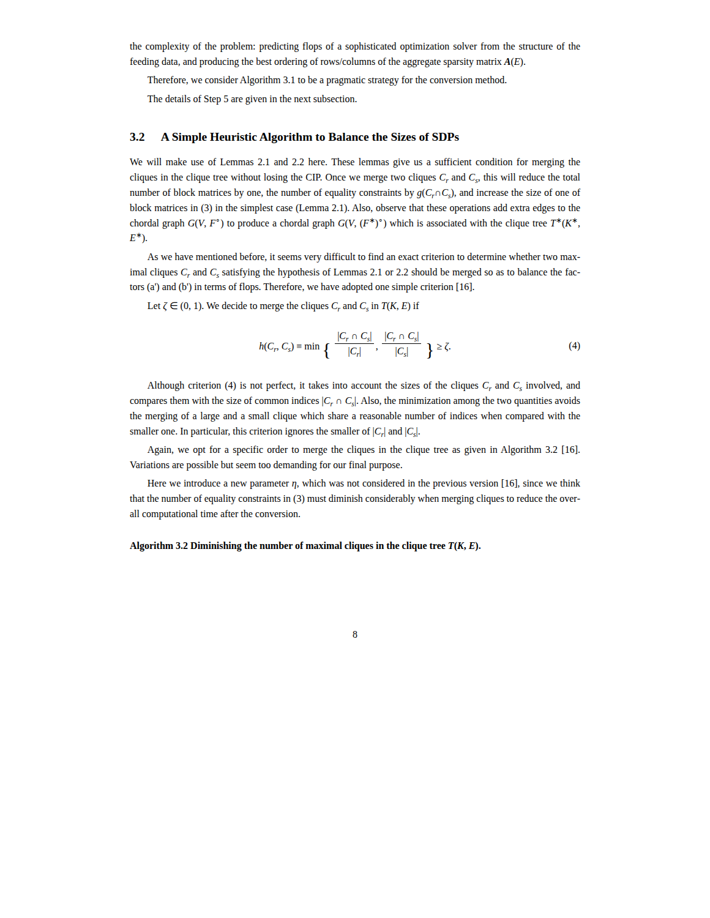the complexity of the problem: predicting flops of a sophisticated optimization solver from the structure of the feeding data, and producing the best ordering of rows/columns of the aggregate sparsity matrix A(E).
Therefore, we consider Algorithm 3.1 to be a pragmatic strategy for the conversion method.
The details of Step 5 are given in the next subsection.
3.2 A Simple Heuristic Algorithm to Balance the Sizes of SDPs
We will make use of Lemmas 2.1 and 2.2 here. These lemmas give us a sufficient condition for merging the cliques in the clique tree without losing the CIP. Once we merge two cliques Cr and Cs, this will reduce the total number of block matrices by one, the number of equality constraints by g(Cr∩Cs), and increase the size of one of block matrices in (3) in the simplest case (Lemma 2.1). Also, observe that these operations add extra edges to the chordal graph G(V, F∘) to produce a chordal graph G(V, (F∗)∘) which is associated with the clique tree T∗(K∗, E∗).
As we have mentioned before, it seems very difficult to find an exact criterion to determine whether two maximal cliques Cr and Cs satisfying the hypothesis of Lemmas 2.1 or 2.2 should be merged so as to balance the factors (a') and (b') in terms of flops. Therefore, we have adopted one simple criterion [16].
Let ζ ∈ (0, 1). We decide to merge the cliques Cr and Cs in T(K, E) if
h(Cr, Cs) ≡ min { |Cr ∩ Cs||Cr|, |Cr ∩ Cs||Cs| } ≥ ζ. (4)
Although criterion (4) is not perfect, it takes into account the sizes of the cliques Cr and Cs involved, and compares them with the size of common indices |Cr ∩ Cs|. Also, the minimization among the two quantities avoids the merging of a large and a small clique which share a reasonable number of indices when compared with the smaller one. In particular, this criterion ignores the smaller of |Cr| and |Cs|.
Again, we opt for a specific order to merge the cliques in the clique tree as given in Algorithm 3.2 [16]. Variations are possible but seem too demanding for our final purpose.
Here we introduce a new parameter η, which was not considered in the previous version [16], since we think that the number of equality constraints in (3) must diminish considerably when merging cliques to reduce the overall computational time after the conversion.
Algorithm 3.2 Diminishing the number of maximal cliques in the clique tree T(K, E).
8